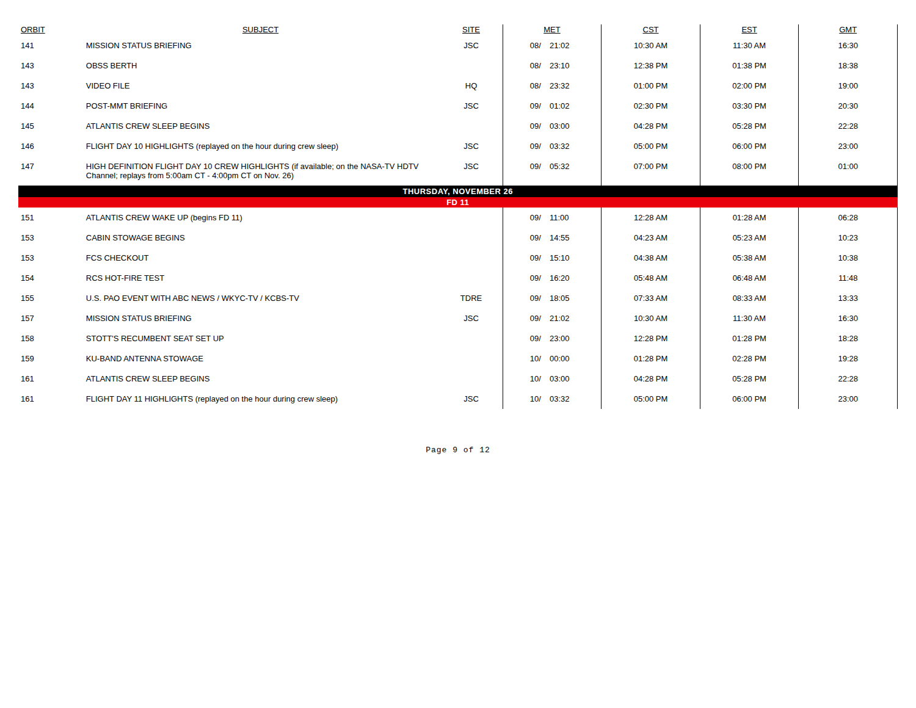| ORBIT | SUBJECT | SITE | MET | CST | EST | GMT |
| --- | --- | --- | --- | --- | --- | --- |
| 141 | MISSION STATUS BRIEFING | JSC | 08/ 21:02 | 10:30 AM | 11:30 AM | 16:30 |
| 143 | OBSS BERTH | | 08/ 23:10 | 12:38 PM | 01:38 PM | 18:38 |
| 143 | VIDEO FILE | HQ | 08/ 23:32 | 01:00 PM | 02:00 PM | 19:00 |
| 144 | POST-MMT BRIEFING | JSC | 09/ 01:02 | 02:30 PM | 03:30 PM | 20:30 |
| 145 | ATLANTIS CREW SLEEP BEGINS | | 09/ 03:00 | 04:28 PM | 05:28 PM | 22:28 |
| 146 | FLIGHT DAY 10 HIGHLIGHTS (replayed on the hour during crew sleep) | JSC | 09/ 03:32 | 05:00 PM | 06:00 PM | 23:00 |
| 147 | HIGH DEFINITION FLIGHT DAY 10 CREW HIGHLIGHTS (if available; on the NASA-TV HDTV Channel; replays from 5:00am CT - 4:00pm CT on Nov. 26) | JSC | 09/ 05:32 | 07:00 PM | 08:00 PM | 01:00 |
| THURSDAY, NOVEMBER 26 |
| FD 11 |
| 151 | ATLANTIS CREW WAKE UP (begins FD 11) | | 09/ 11:00 | 12:28 AM | 01:28 AM | 06:28 |
| 153 | CABIN STOWAGE BEGINS | | 09/ 14:55 | 04:23 AM | 05:23 AM | 10:23 |
| 153 | FCS CHECKOUT | | 09/ 15:10 | 04:38 AM | 05:38 AM | 10:38 |
| 154 | RCS HOT-FIRE TEST | | 09/ 16:20 | 05:48 AM | 06:48 AM | 11:48 |
| 155 | U.S. PAO EVENT WITH ABC NEWS / WKYC-TV / KCBS-TV | TDRE | 09/ 18:05 | 07:33 AM | 08:33 AM | 13:33 |
| 157 | MISSION STATUS BRIEFING | JSC | 09/ 21:02 | 10:30 AM | 11:30 AM | 16:30 |
| 158 | STOTT'S RECUMBENT SEAT SET UP | | 09/ 23:00 | 12:28 PM | 01:28 PM | 18:28 |
| 159 | KU-BAND ANTENNA STOWAGE | | 10/ 00:00 | 01:28 PM | 02:28 PM | 19:28 |
| 161 | ATLANTIS CREW SLEEP BEGINS | | 10/ 03:00 | 04:28 PM | 05:28 PM | 22:28 |
| 161 | FLIGHT DAY 11 HIGHLIGHTS (replayed on the hour during crew sleep) | JSC | 10/ 03:32 | 05:00 PM | 06:00 PM | 23:00 |
Page 9 of 12